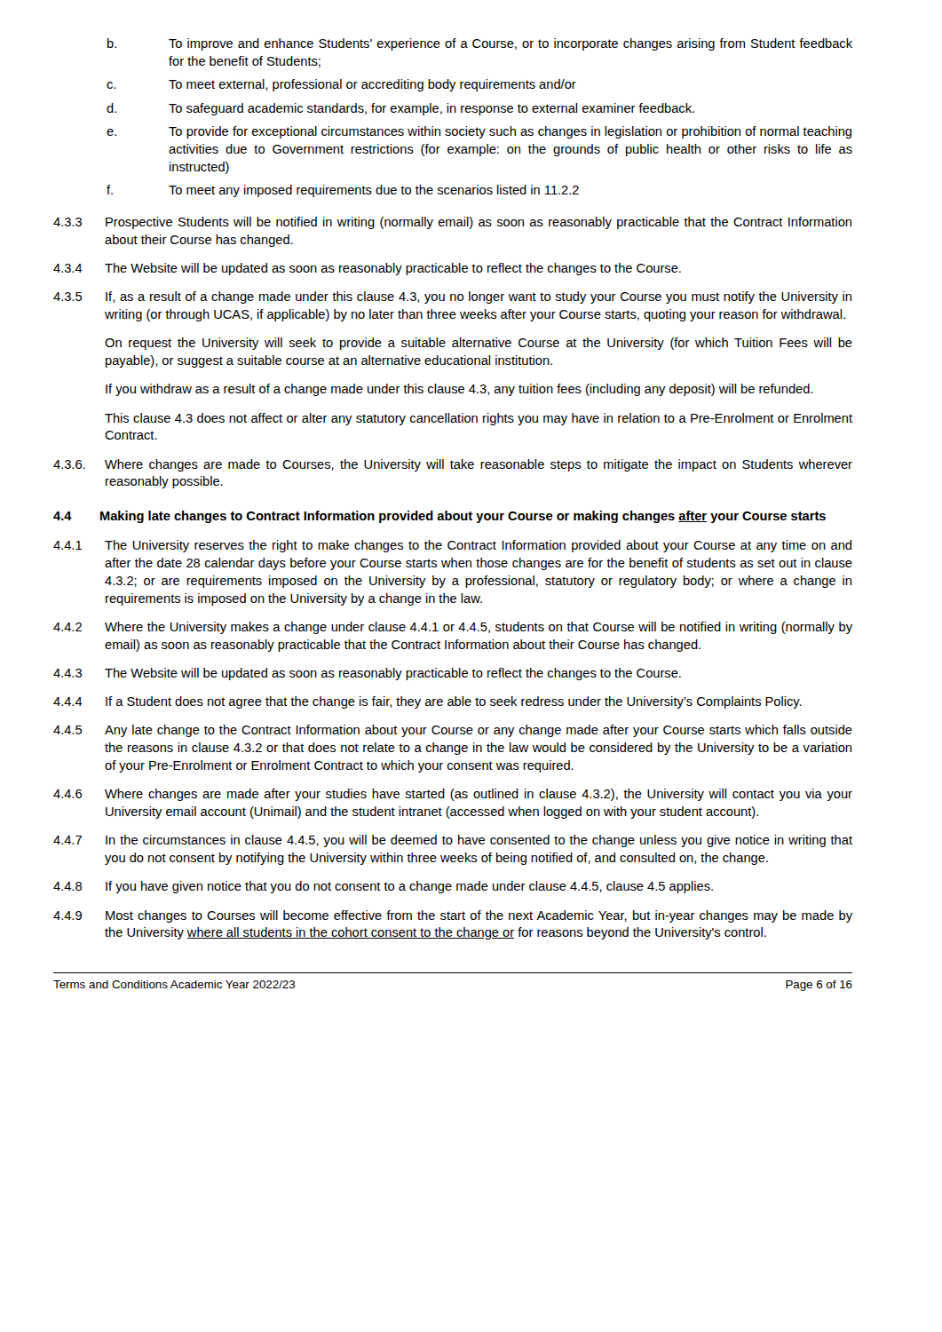b. To improve and enhance Students' experience of a Course, or to incorporate changes arising from Student feedback for the benefit of Students;
c. To meet external, professional or accrediting body requirements and/or
d. To safeguard academic standards, for example, in response to external examiner feedback.
e. To provide for exceptional circumstances within society such as changes in legislation or prohibition of normal teaching activities due to Government restrictions (for example: on the grounds of public health or other risks to life as instructed)
f. To meet any imposed requirements due to the scenarios listed in 11.2.2
4.3.3
Prospective Students will be notified in writing (normally email) as soon as reasonably practicable that the Contract Information about their Course has changed.
4.3.4
The Website will be updated as soon as reasonably practicable to reflect the changes to the Course.
4.3.5
If, as a result of a change made under this clause 4.3, you no longer want to study your Course you must notify the University in writing (or through UCAS, if applicable) by no later than three weeks after your Course starts, quoting your reason for withdrawal.
On request the University will seek to provide a suitable alternative Course at the University (for which Tuition Fees will be payable), or suggest a suitable course at an alternative educational institution.
If you withdraw as a result of a change made under this clause 4.3, any tuition fees (including any deposit) will be refunded.
This clause 4.3 does not affect or alter any statutory cancellation rights you may have in relation to a Pre-Enrolment or Enrolment Contract.
4.3.6.
Where changes are made to Courses, the University will take reasonable steps to mitigate the impact on Students wherever reasonably possible.
4.4 Making late changes to Contract Information provided about your Course or making changes after your Course starts
4.4.1
The University reserves the right to make changes to the Contract Information provided about your Course at any time on and after the date 28 calendar days before your Course starts when those changes are for the benefit of students as set out in clause 4.3.2; or are requirements imposed on the University by a professional, statutory or regulatory body; or where a change in requirements is imposed on the University by a change in the law.
4.4.2
Where the University makes a change under clause 4.4.1 or 4.4.5, students on that Course will be notified in writing (normally by email) as soon as reasonably practicable that the Contract Information about their Course has changed.
4.4.3
The Website will be updated as soon as reasonably practicable to reflect the changes to the Course.
4.4.4
If a Student does not agree that the change is fair, they are able to seek redress under the University’s Complaints Policy.
4.4.5
Any late change to the Contract Information about your Course or any change made after your Course starts which falls outside the reasons in clause 4.3.2 or that does not relate to a change in the law would be considered by the University to be a variation of your Pre-Enrolment or Enrolment Contract to which your consent was required.
4.4.6
Where changes are made after your studies have started (as outlined in clause 4.3.2), the University will contact you via your University email account (Unimail) and the student intranet (accessed when logged on with your student account).
4.4.7
In the circumstances in clause 4.4.5, you will be deemed to have consented to the change unless you give notice in writing that you do not consent by notifying the University within three weeks of being notified of, and consulted on, the change.
4.4.8
If you have given notice that you do not consent to a change made under clause 4.4.5, clause 4.5 applies.
4.4.9
Most changes to Courses will become effective from the start of the next Academic Year, but in-year changes may be made by the University where all students in the cohort consent to the change or for reasons beyond the University's control.
Terms and Conditions Academic Year 2022/23 Page 6 of 16